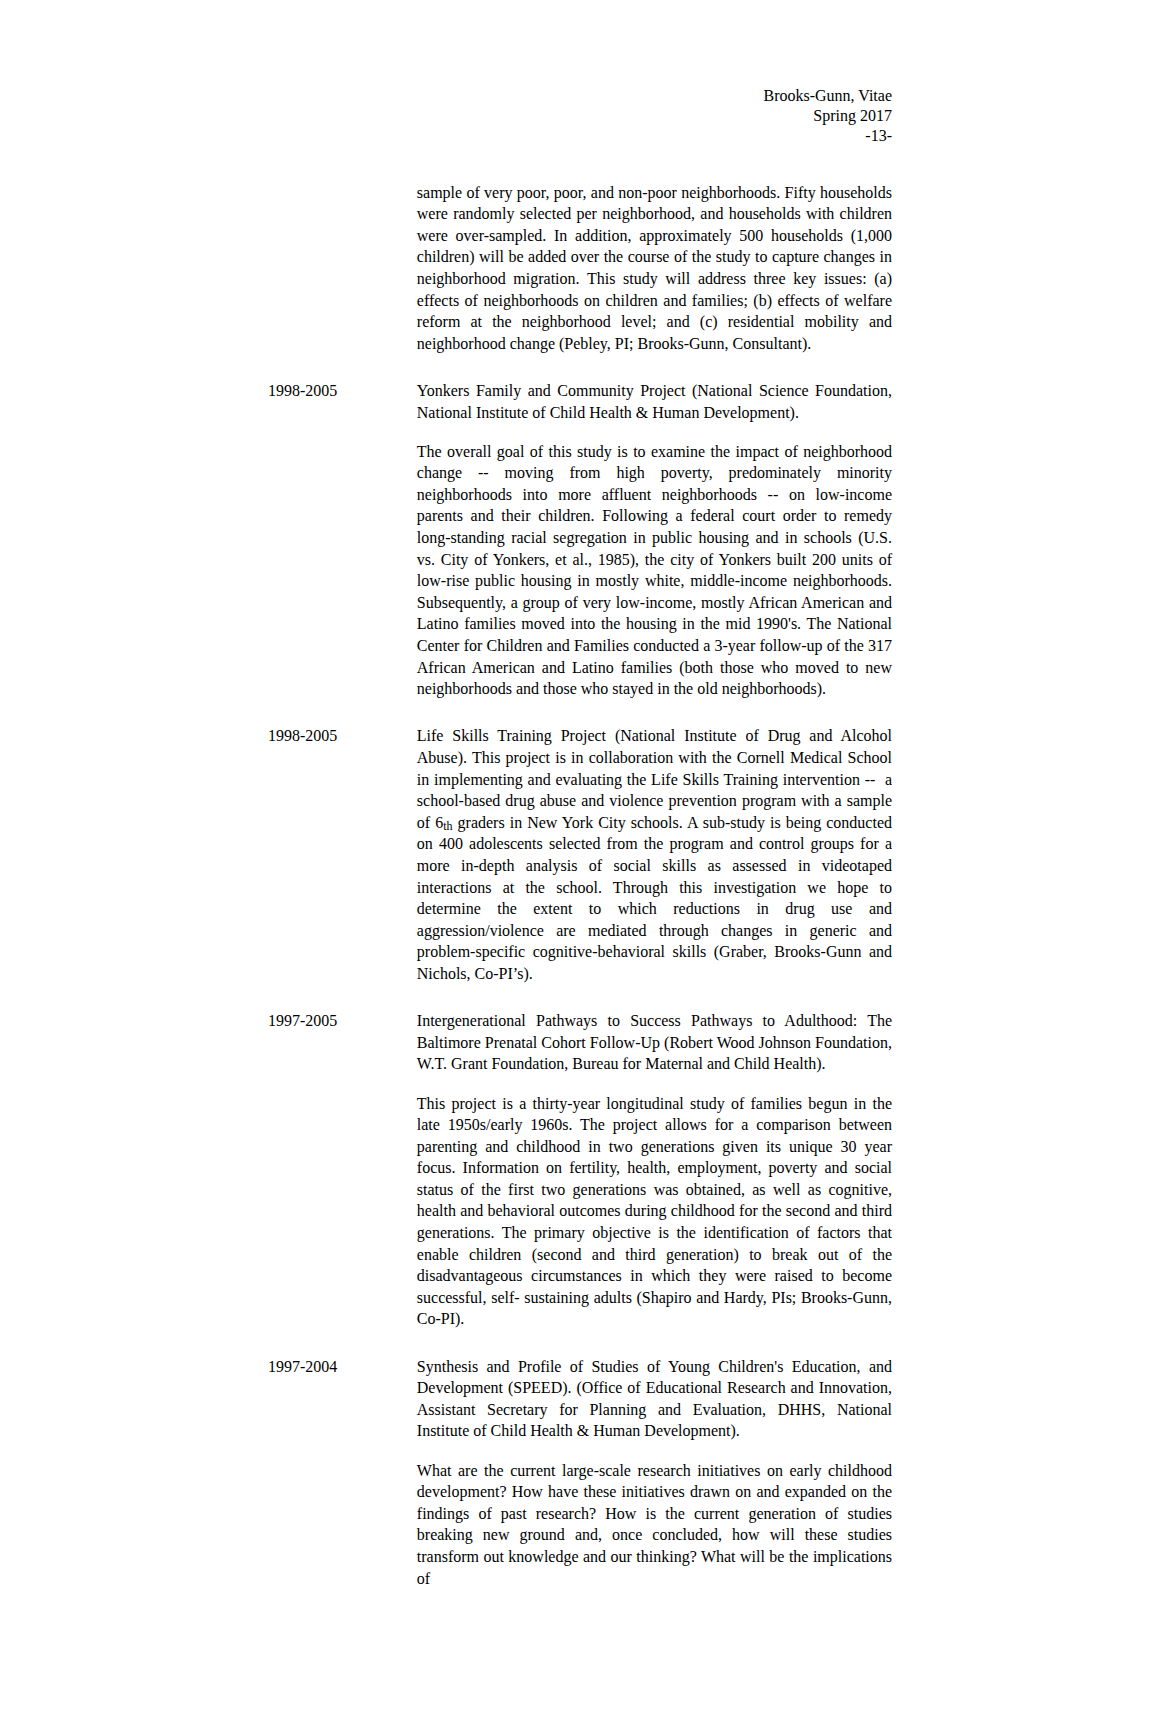Brooks-Gunn, Vitae
Spring 2017
-13-
sample of very poor, poor, and non-poor neighborhoods. Fifty households were randomly selected per neighborhood, and households with children were over-sampled. In addition, approximately 500 households (1,000 children) will be added over the course of the study to capture changes in neighborhood migration. This study will address three key issues: (a) effects of neighborhoods on children and families; (b) effects of welfare reform at the neighborhood level; and (c) residential mobility and neighborhood change (Pebley, PI; Brooks-Gunn, Consultant).
1998-2005
Yonkers Family and Community Project (National Science Foundation, National Institute of Child Health & Human Development).
The overall goal of this study is to examine the impact of neighborhood change -- moving from high poverty, predominately minority neighborhoods into more affluent neighborhoods -- on low-income parents and their children. Following a federal court order to remedy long-standing racial segregation in public housing and in schools (U.S. vs. City of Yonkers, et al., 1985), the city of Yonkers built 200 units of low-rise public housing in mostly white, middle-income neighborhoods. Subsequently, a group of very low-income, mostly African American and Latino families moved into the housing in the mid 1990's. The National Center for Children and Families conducted a 3-year follow-up of the 317 African American and Latino families (both those who moved to new neighborhoods and those who stayed in the old neighborhoods).
1998-2005
Life Skills Training Project (National Institute of Drug and Alcohol Abuse). This project is in collaboration with the Cornell Medical School in implementing and evaluating the Life Skills Training intervention -- a school-based drug abuse and violence prevention program with a sample of 6th graders in New York City schools. A sub-study is being conducted on 400 adolescents selected from the program and control groups for a more in-depth analysis of social skills as assessed in videotaped interactions at the school. Through this investigation we hope to determine the extent to which reductions in drug use and aggression/violence are mediated through changes in generic and problem-specific cognitive-behavioral skills (Graber, Brooks-Gunn and Nichols, Co-PI’s).
1997-2005
Intergenerational Pathways to Success Pathways to Adulthood: The Baltimore Prenatal Cohort Follow-Up (Robert Wood Johnson Foundation, W.T. Grant Foundation, Bureau for Maternal and Child Health).
This project is a thirty-year longitudinal study of families begun in the late 1950s/early 1960s. The project allows for a comparison between parenting and childhood in two generations given its unique 30 year focus. Information on fertility, health, employment, poverty and social status of the first two generations was obtained, as well as cognitive, health and behavioral outcomes during childhood for the second and third generations. The primary objective is the identification of factors that enable children (second and third generation) to break out of the disadvantageous circumstances in which they were raised to become successful, self- sustaining adults (Shapiro and Hardy, PIs; Brooks-Gunn, Co-PI).
1997-2004
Synthesis and Profile of Studies of Young Children's Education, and Development (SPEED). (Office of Educational Research and Innovation, Assistant Secretary for Planning and Evaluation, DHHS, National Institute of Child Health & Human Development).
What are the current large-scale research initiatives on early childhood development? How have these initiatives drawn on and expanded on the findings of past research? How is the current generation of studies breaking new ground and, once concluded, how will these studies transform out knowledge and our thinking? What will be the implications of